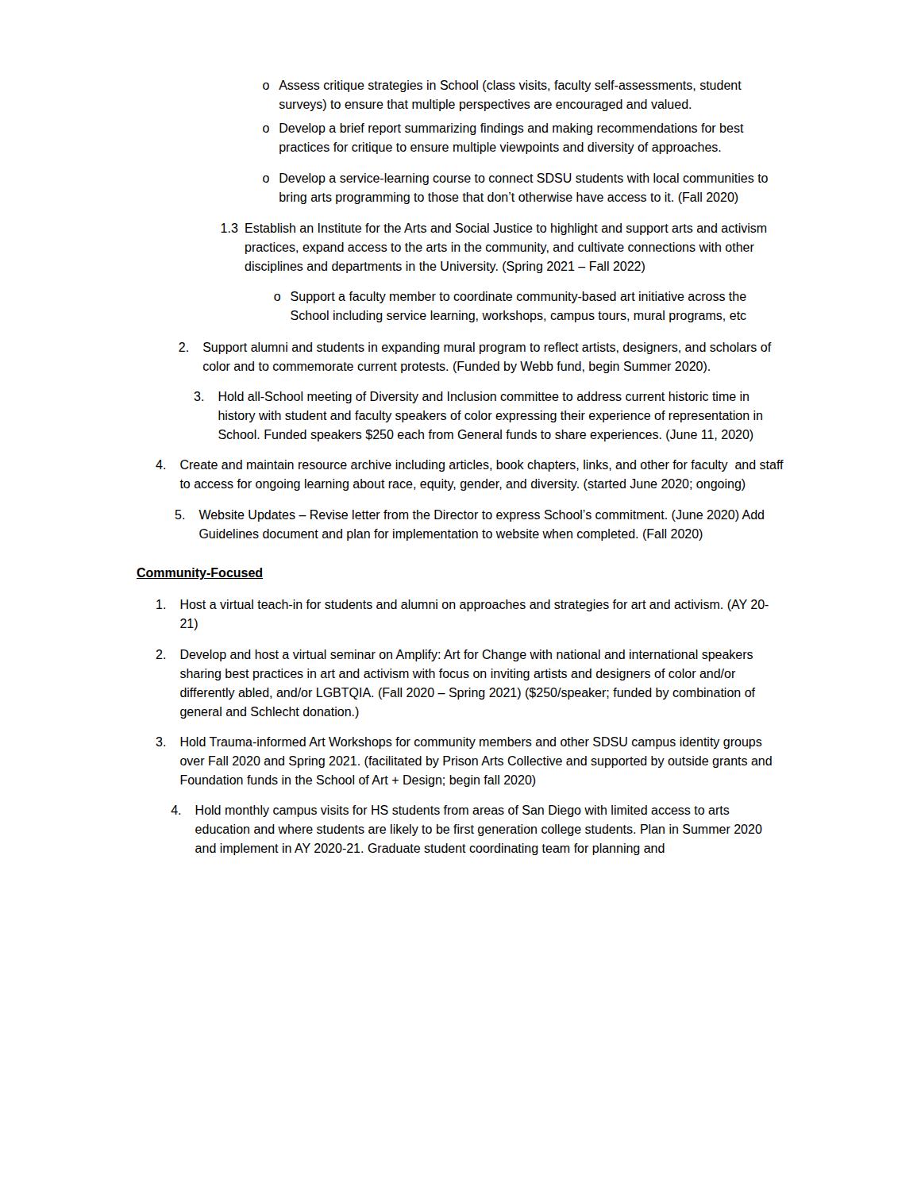Assess critique strategies in School (class visits, faculty self-assessments, student surveys) to ensure that multiple perspectives are encouraged and valued.
Develop a brief report summarizing findings and making recommendations for best practices for critique to ensure multiple viewpoints and diversity of approaches.
Develop a service-learning course to connect SDSU students with local communities to bring arts programming to those that don’t otherwise have access to it. (Fall 2020)
1.3 Establish an Institute for the Arts and Social Justice to highlight and support arts and activism practices, expand access to the arts in the community, and cultivate connections with other disciplines and departments in the University. (Spring 2021 – Fall 2022)
Support a faculty member to coordinate community-based art initiative across the School including service learning, workshops, campus tours, mural programs, etc
2. Support alumni and students in expanding mural program to reflect artists, designers, and scholars of color and to commemorate current protests. (Funded by Webb fund, begin Summer 2020).
3. Hold all-School meeting of Diversity and Inclusion committee to address current historic time in history with student and faculty speakers of color expressing their experience of representation in School. Funded speakers $250 each from General funds to share experiences. (June 11, 2020)
4. Create and maintain resource archive including articles, book chapters, links, and other for faculty and staff to access for ongoing learning about race, equity, gender, and diversity. (started June 2020; ongoing)
5. Website Updates – Revise letter from the Director to express School’s commitment. (June 2020) Add Guidelines document and plan for implementation to website when completed. (Fall 2020)
Community-Focused
1. Host a virtual teach-in for students and alumni on approaches and strategies for art and activism. (AY 20-21)
2. Develop and host a virtual seminar on Amplify: Art for Change with national and international speakers sharing best practices in art and activism with focus on inviting artists and designers of color and/or differently abled, and/or LGBTQIA. (Fall 2020 – Spring 2021) ($250/speaker; funded by combination of general and Schlecht donation.)
3. Hold Trauma-informed Art Workshops for community members and other SDSU campus identity groups over Fall 2020 and Spring 2021. (facilitated by Prison Arts Collective and supported by outside grants and Foundation funds in the School of Art + Design; begin fall 2020)
4. Hold monthly campus visits for HS students from areas of San Diego with limited access to arts education and where students are likely to be first generation college students. Plan in Summer 2020 and implement in AY 2020-21. Graduate student coordinating team for planning and